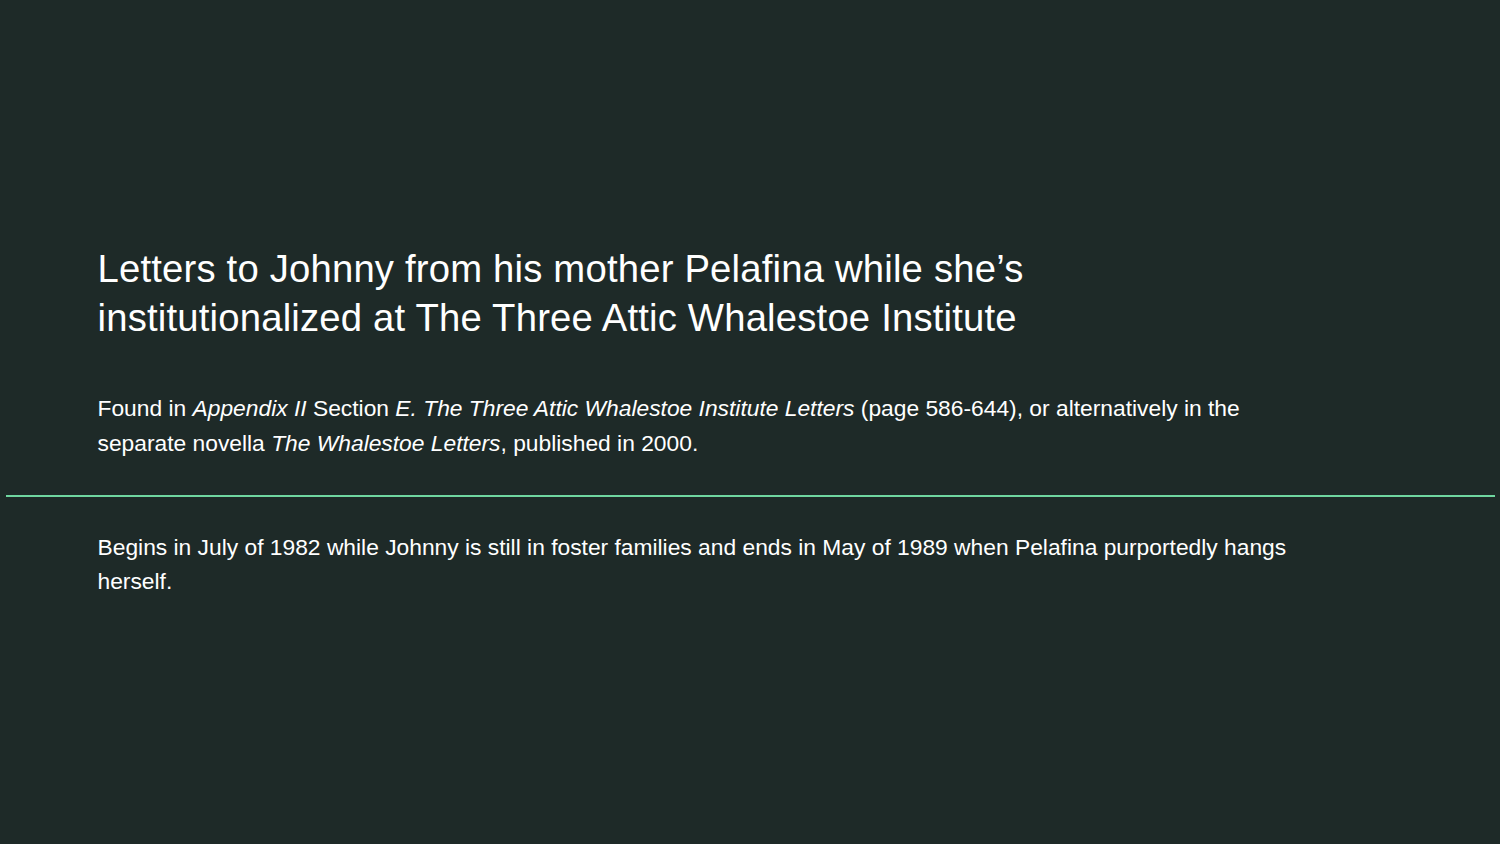Letters to Johnny from his mother Pelafina while she’s institutionalized at The Three Attic Whalestoe Institute
Found in Appendix II Section E. The Three Attic Whalestoe Institute Letters (page 586-644), or alternatively in the separate novella The Whalestoe Letters, published in 2000.
Begins in July of 1982 while Johnny is still in foster families and ends in May of 1989 when Pelafina purportedly hangs herself.